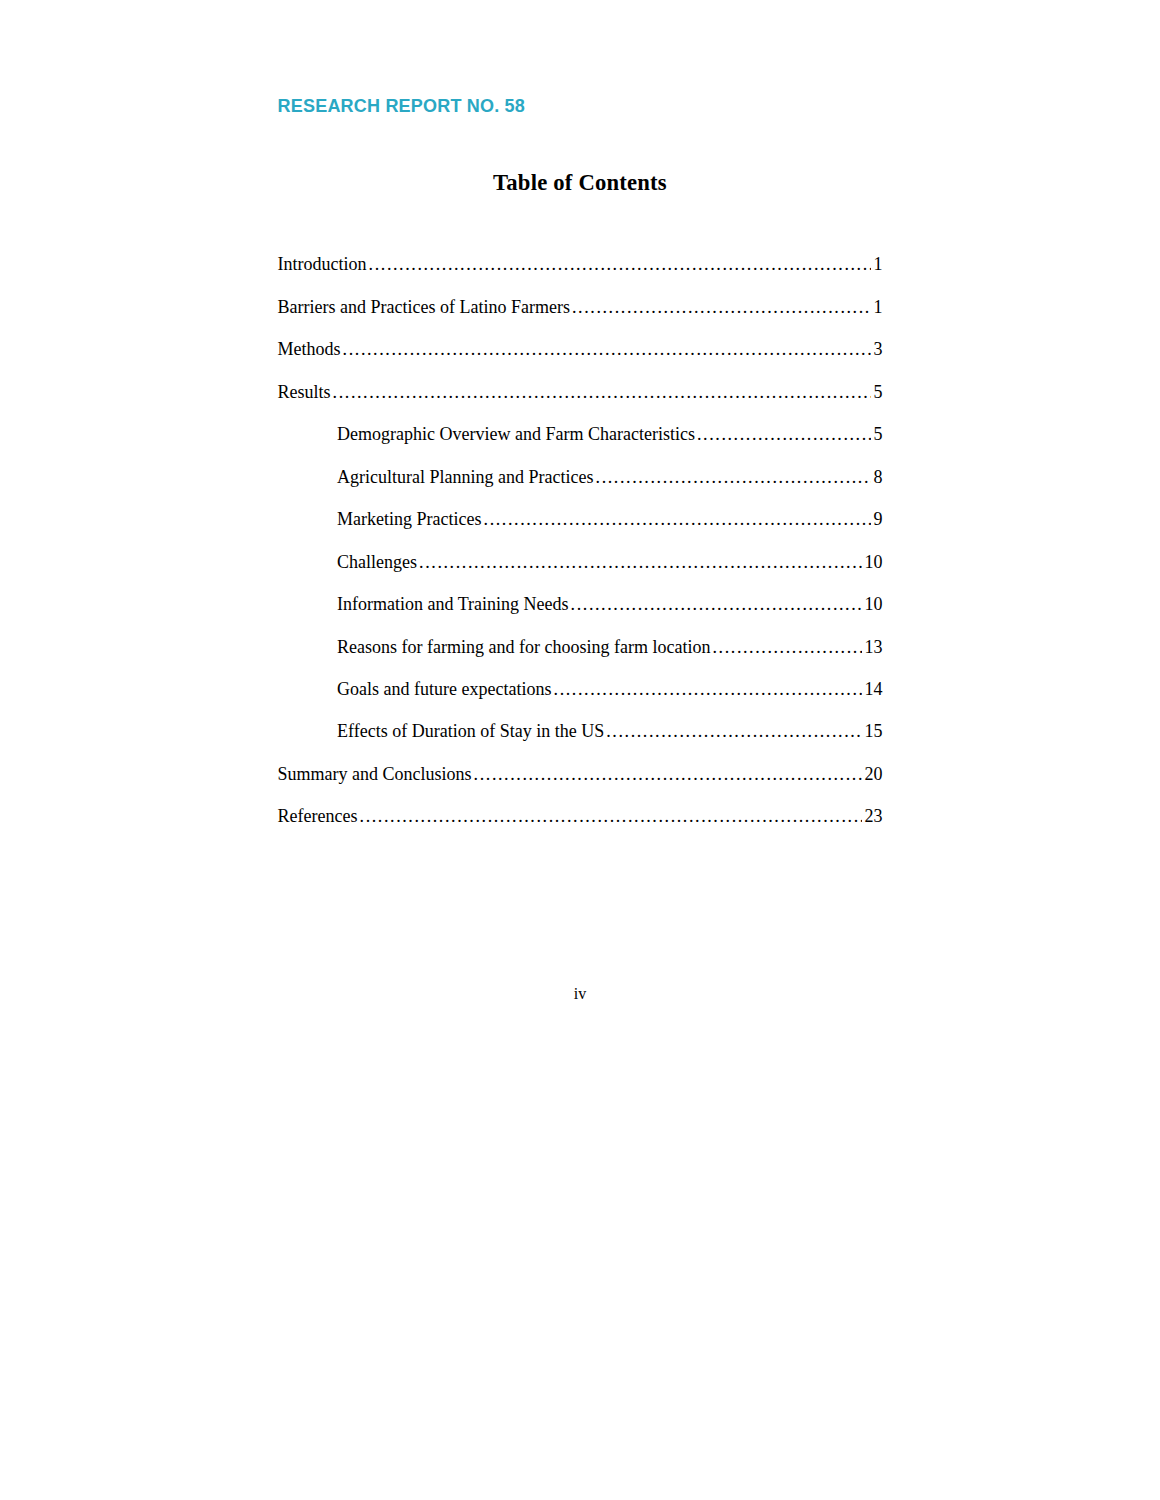RESEARCH REPORT NO. 58
Table of Contents
Introduction ........................................................................................................... 1
Barriers and Practices of Latino Farmers .......................................................................... 1
Methods .................................................................................................................. 3
Results .................................................................................................................... 5
Demographic Overview and Farm Characteristics ................................................ 5
Agricultural Planning and Practices ...................................................................... 8
Marketing Practices ................................................................................................. 9
Challenges .......................................................................................................... 10
Information and Training Needs ......................................................................... 10
Reasons for farming and for choosing farm location ........................................... 13
Goals and future expectations .............................................................................. 14
Effects of Duration of Stay in the US ..................................................................... 15
Summary and Conclusions ........................................................................................... 20
References .............................................................................................................. 23
iv